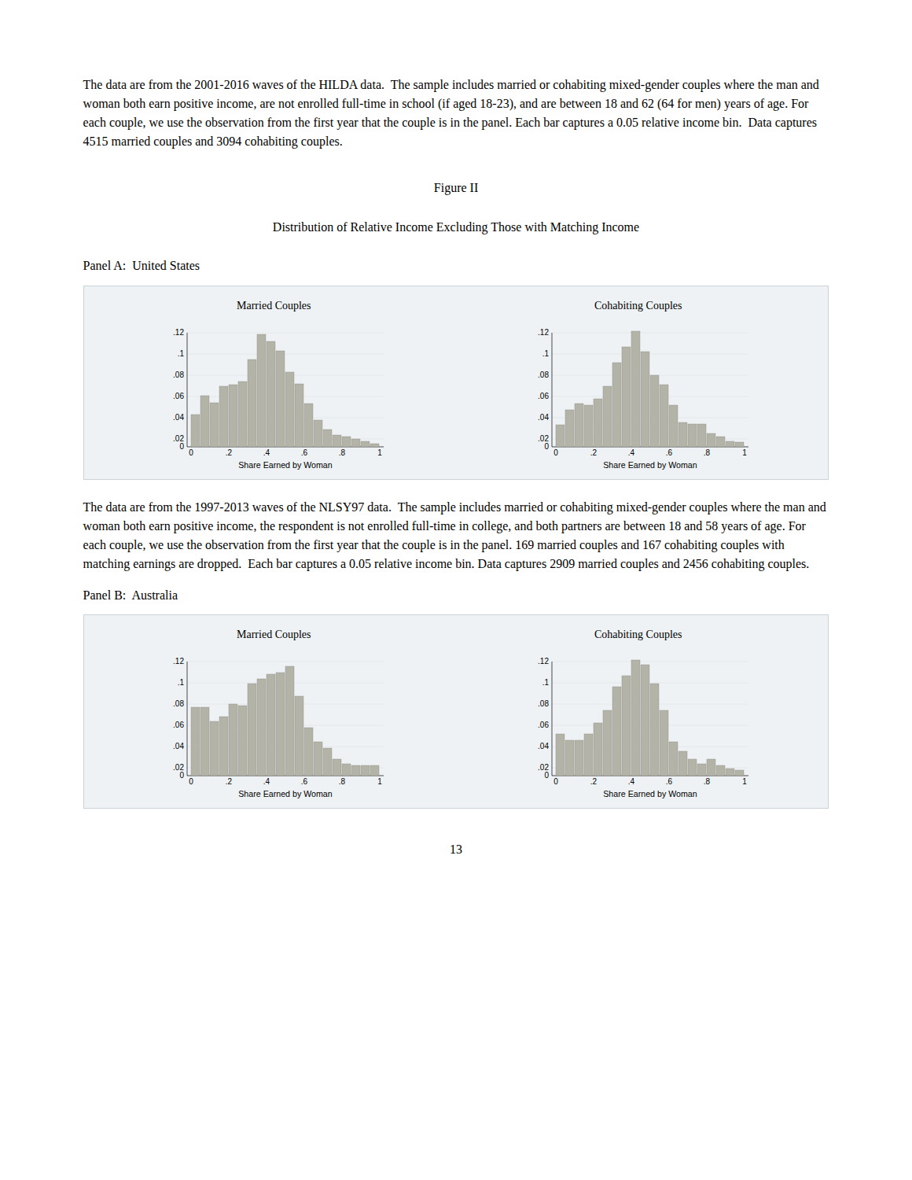The data are from the 2001-2016 waves of the HILDA data. The sample includes married or cohabiting mixed-gender couples where the man and woman both earn positive income, are not enrolled full-time in school (if aged 18-23), and are between 18 and 62 (64 for men) years of age. For each couple, we use the observation from the first year that the couple is in the panel. Each bar captures a 0.05 relative income bin. Data captures 4515 married couples and 3094 cohabiting couples.
Figure II
Distribution of Relative Income Excluding Those with Matching Income
Panel A: United States
Married Couples
.12 .1 .08 .06 .04 .02 0 0 .2 .4 .6 .8 1 Share Earned by Woman
Cohabiting Couples
.12 .1 .08 .06 .04 .02 0 0 .2 .4 .6 .8 1 Share Earned by Woman
The data are from the 1997-2013 waves of the NLSY97 data. The sample includes married or cohabiting mixed-gender couples where the man and woman both earn positive income, the respondent is not enrolled full-time in college, and both partners are between 18 and 58 years of age. For each couple, we use the observation from the first year that the couple is in the panel. 169 married couples and 167 cohabiting couples with matching earnings are dropped. Each bar captures a 0.05 relative income bin. Data captures 2909 married couples and 2456 cohabiting couples.
Panel B: Australia
Married Couples
.12 .1 .08 .06 .04 .02 0 0 .2 .4 .6 .8 1 Share Earned by Woman
Cohabiting Couples
.12 .1 .08 .06 .04 .02 0 0 .2 .4 .6 .8 1 Share Earned by Woman
13